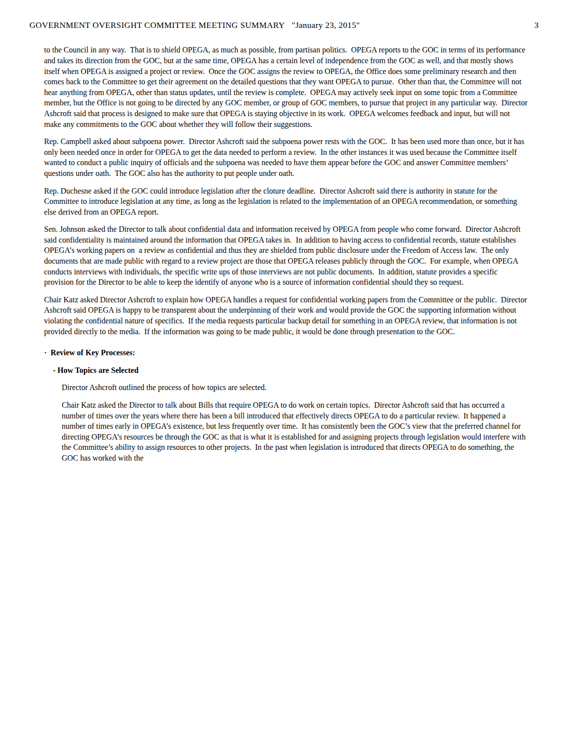GOVERNMENT OVERSIGHT COMMITTEE MEETING SUMMARY "January 23, 2015" 3
to the Council in any way. That is to shield OPEGA, as much as possible, from partisan politics. OPEGA reports to the GOC in terms of its performance and takes its direction from the GOC, but at the same time, OPEGA has a certain level of independence from the GOC as well, and that mostly shows itself when OPEGA is assigned a project or review. Once the GOC assigns the review to OPEGA, the Office does some preliminary research and then comes back to the Committee to get their agreement on the detailed questions that they want OPEGA to pursue. Other than that, the Committee will not hear anything from OPEGA, other than status updates, until the review is complete. OPEGA may actively seek input on some topic from a Committee member, but the Office is not going to be directed by any GOC member, or group of GOC members, to pursue that project in any particular way. Director Ashcroft said that process is designed to make sure that OPEGA is staying objective in its work. OPEGA welcomes feedback and input, but will not make any commitments to the GOC about whether they will follow their suggestions.
Rep. Campbell asked about subpoena power. Director Ashcroft said the subpoena power rests with the GOC. It has been used more than once, but it has only been needed once in order for OPEGA to get the data needed to perform a review. In the other instances it was used because the Committee itself wanted to conduct a public inquiry of officials and the subpoena was needed to have them appear before the GOC and answer Committee members’ questions under oath. The GOC also has the authority to put people under oath.
Rep. Duchesne asked if the GOC could introduce legislation after the cloture deadline. Director Ashcroft said there is authority in statute for the Committee to introduce legislation at any time, as long as the legislation is related to the implementation of an OPEGA recommendation, or something else derived from an OPEGA report.
Sen. Johnson asked the Director to talk about confidential data and information received by OPEGA from people who come forward. Director Ashcroft said confidentiality is maintained around the information that OPEGA takes in. In addition to having access to confidential records, statute establishes OPEGA’s working papers on a review as confidential and thus they are shielded from public disclosure under the Freedom of Access law. The only documents that are made public with regard to a review project are those that OPEGA releases publicly through the GOC. For example, when OPEGA conducts interviews with individuals, the specific write ups of those interviews are not public documents. In addition, statute provides a specific provision for the Director to be able to keep the identify of anyone who is a source of information confidential should they so request.
Chair Katz asked Director Ashcroft to explain how OPEGA handles a request for confidential working papers from the Committee or the public. Director Ashcroft said OPEGA is happy to be transparent about the underpinning of their work and would provide the GOC the supporting information without violating the confidential nature of specifics. If the media requests particular backup detail for something in an OPEGA review, that information is not provided directly to the media. If the information was going to be made public, it would be done through presentation to the GOC.
·Review of Key Processes:
- How Topics are Selected
Director Ashcroft outlined the process of how topics are selected.
Chair Katz asked the Director to talk about Bills that require OPEGA to do work on certain topics. Director Ashcroft said that has occurred a number of times over the years where there has been a bill introduced that effectively directs OPEGA to do a particular review. It happened a number of times early in OPEGA’s existence, but less frequently over time. It has consistently been the GOC’s view that the preferred channel for directing OPEGA’s resources be through the GOC as that is what it is established for and assigning projects through legislation would interfere with the Committee’s ability to assign resources to other projects. In the past when legislation is introduced that directs OPEGA to do something, the GOC has worked with the